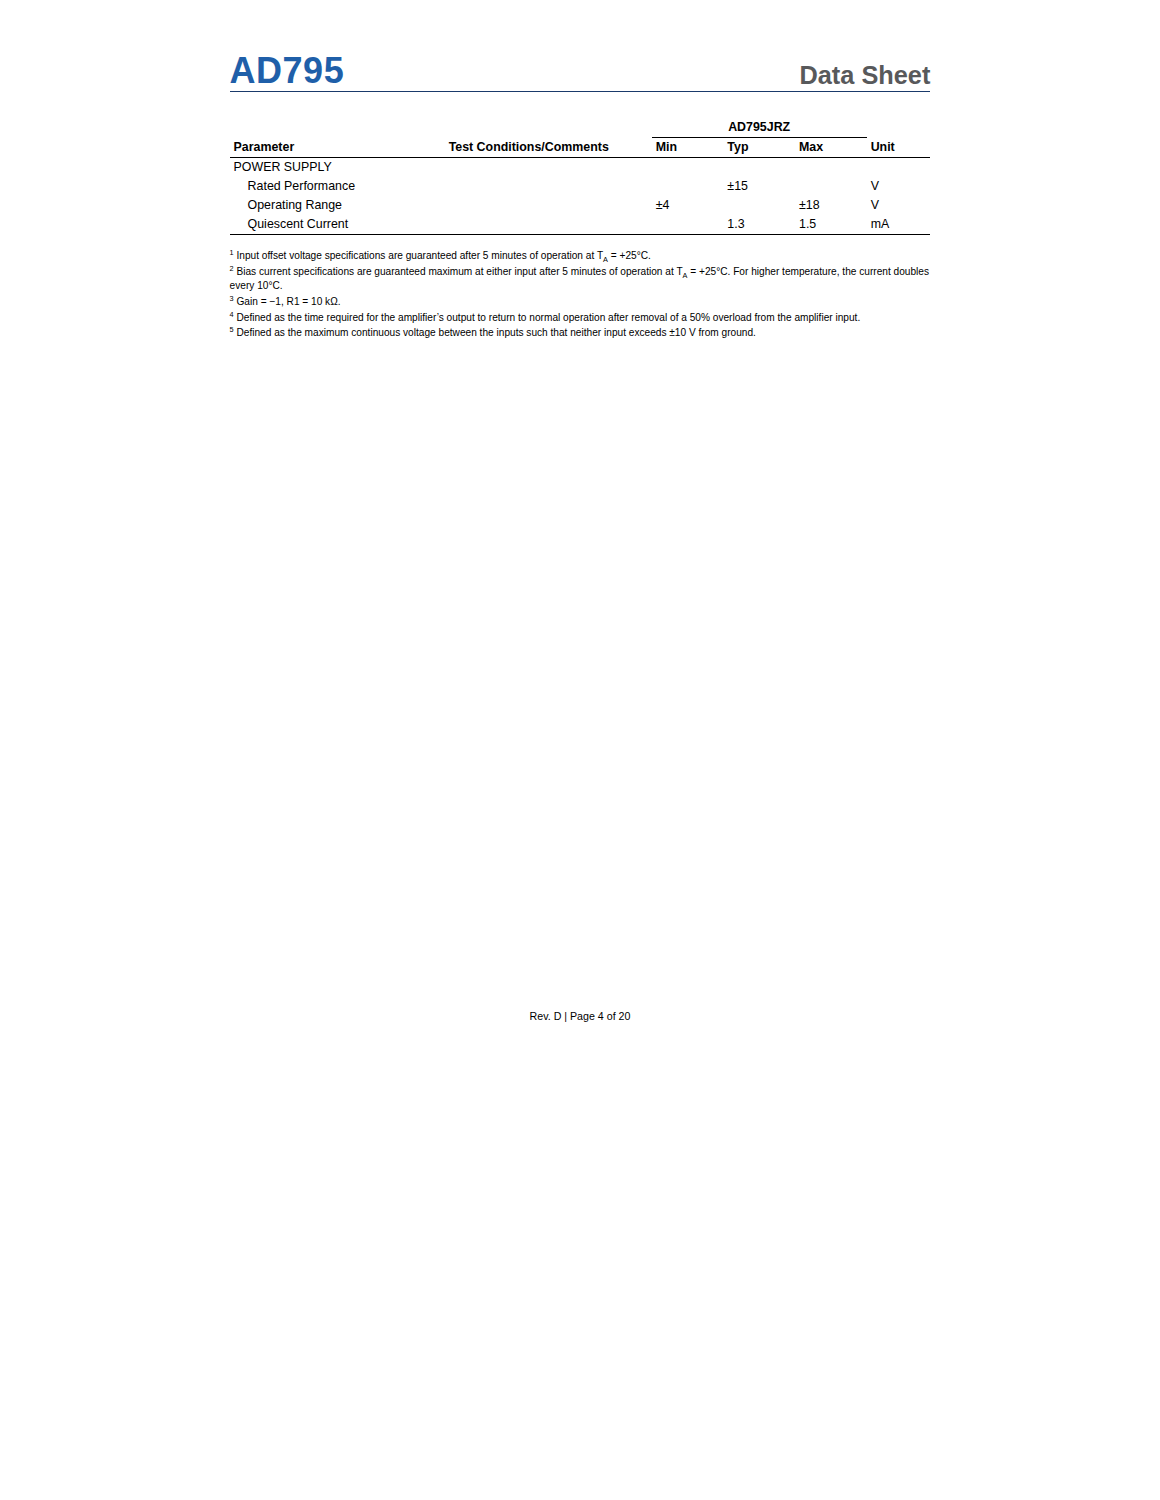AD795
Data Sheet
| | | AD795JRZ | |
| --- | --- | --- | --- |
| Parameter | Test Conditions/Comments | Min | Typ | Max | Unit |
| POWER SUPPLY | | | | | |
| Rated Performance | | | ±15 | | V |
| Operating Range | | ±4 | | ±18 | V |
| Quiescent Current | | | 1.3 | 1.5 | mA |
1 Input offset voltage specifications are guaranteed after 5 minutes of operation at TA = +25°C.
2 Bias current specifications are guaranteed maximum at either input after 5 minutes of operation at TA = +25°C. For higher temperature, the current doubles every 10°C.
3 Gain = −1, R1 = 10 kΩ.
4 Defined as the time required for the amplifier’s output to return to normal operation after removal of a 50% overload from the amplifier input.
5 Defined as the maximum continuous voltage between the inputs such that neither input exceeds ±10 V from ground.
Rev. D | Page 4 of 20